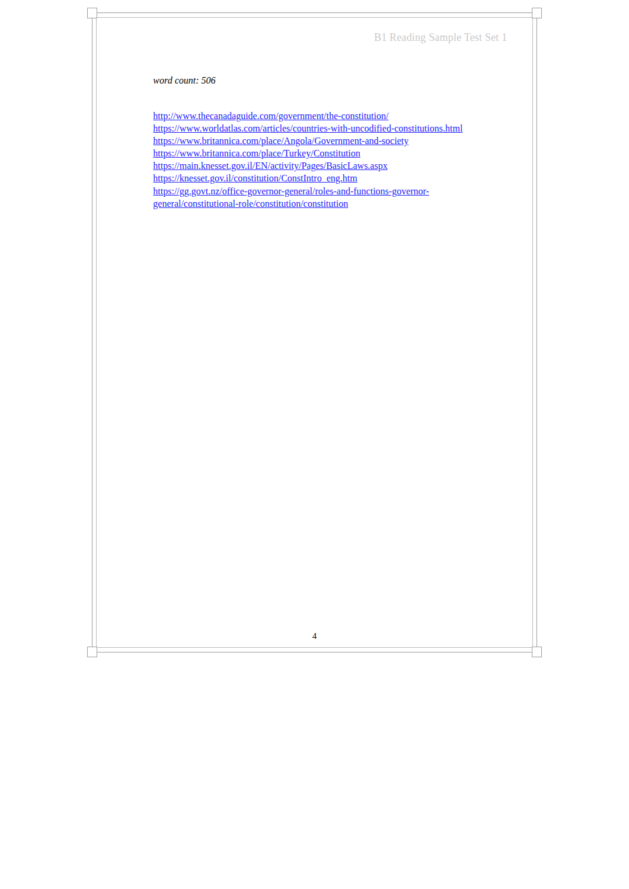B1 Reading Sample Test Set 1
word count: 506
http://www.thecanadaguide.com/government/the-constitution/
https://www.worldatlas.com/articles/countries-with-uncodified-constitutions.html
https://www.britannica.com/place/Angola/Government-and-society
https://www.britannica.com/place/Turkey/Constitution
https://main.knesset.gov.il/EN/activity/Pages/BasicLaws.aspx
https://knesset.gov.il/constitution/ConstIntro_eng.htm
https://gg.govt.nz/office-governor-general/roles-and-functions-governor-
general/constitutional-role/constitution/constitution
4